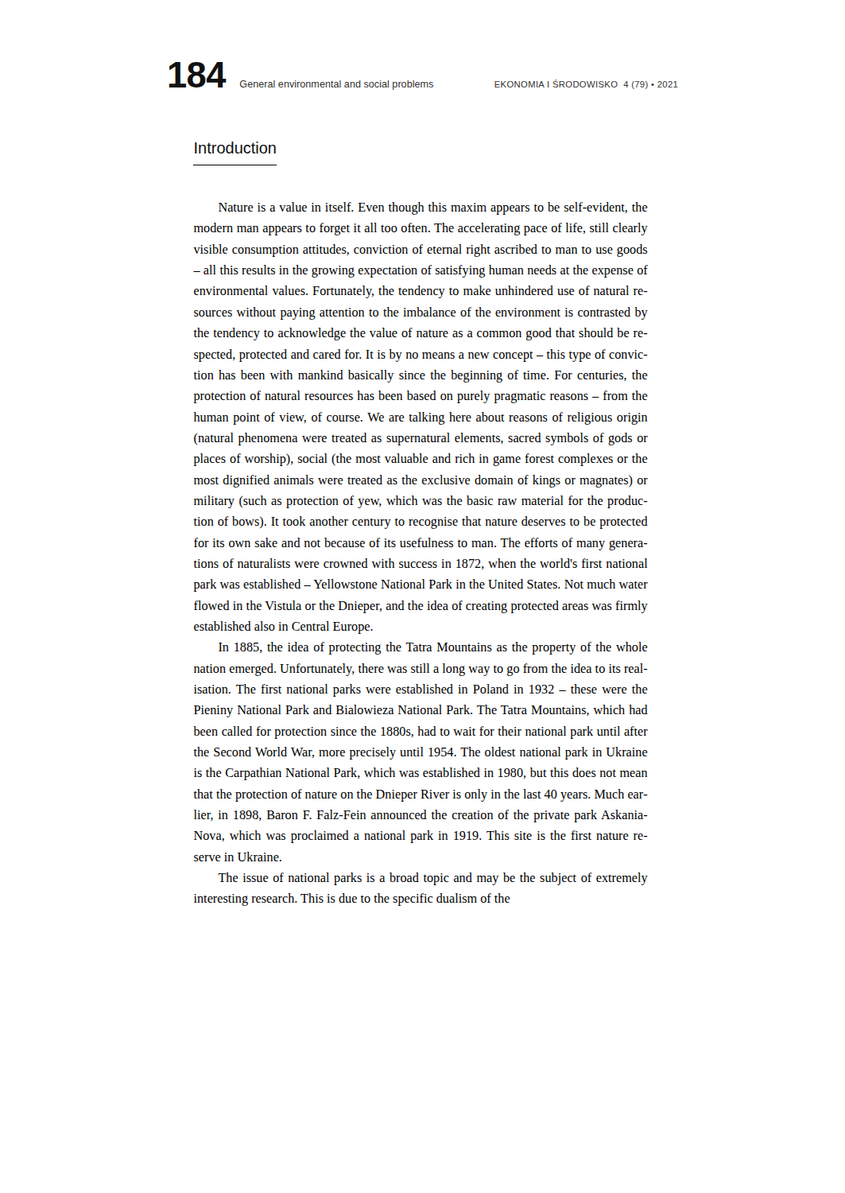184
General environmental and social problems
Ekonomia i Środowisko 4 (79) • 2021
Introduction
Nature is a value in itself. Even though this maxim appears to be self-evident, the modern man appears to forget it all too often. The accelerating pace of life, still clearly visible consumption attitudes, conviction of eternal right ascribed to man to use goods – all this results in the growing expectation of satisfying human needs at the expense of environmental values. Fortunately, the tendency to make unhindered use of natural resources without paying attention to the imbalance of the environment is contrasted by the tendency to acknowledge the value of nature as a common good that should be respected, protected and cared for. It is by no means a new concept – this type of conviction has been with mankind basically since the beginning of time. For centuries, the protection of natural resources has been based on purely pragmatic reasons – from the human point of view, of course. We are talking here about reasons of religious origin (natural phenomena were treated as supernatural elements, sacred symbols of gods or places of worship), social (the most valuable and rich in game forest complexes or the most dignified animals were treated as the exclusive domain of kings or magnates) or military (such as protection of yew, which was the basic raw material for the production of bows). It took another century to recognise that nature deserves to be protected for its own sake and not because of its usefulness to man. The efforts of many generations of naturalists were crowned with success in 1872, when the world's first national park was established – Yellowstone National Park in the United States. Not much water flowed in the Vistula or the Dnieper, and the idea of creating protected areas was firmly established also in Central Europe.
In 1885, the idea of protecting the Tatra Mountains as the property of the whole nation emerged. Unfortunately, there was still a long way to go from the idea to its realisation. The first national parks were established in Poland in 1932 – these were the Pieniny National Park and Bialowieza National Park. The Tatra Mountains, which had been called for protection since the 1880s, had to wait for their national park until after the Second World War, more precisely until 1954. The oldest national park in Ukraine is the Carpathian National Park, which was established in 1980, but this does not mean that the protection of nature on the Dnieper River is only in the last 40 years. Much earlier, in 1898, Baron F. Falz-Fein announced the creation of the private park Askania-Nova, which was proclaimed a national park in 1919. This site is the first nature reserve in Ukraine.
The issue of national parks is a broad topic and may be the subject of extremely interesting research. This is due to the specific dualism of the